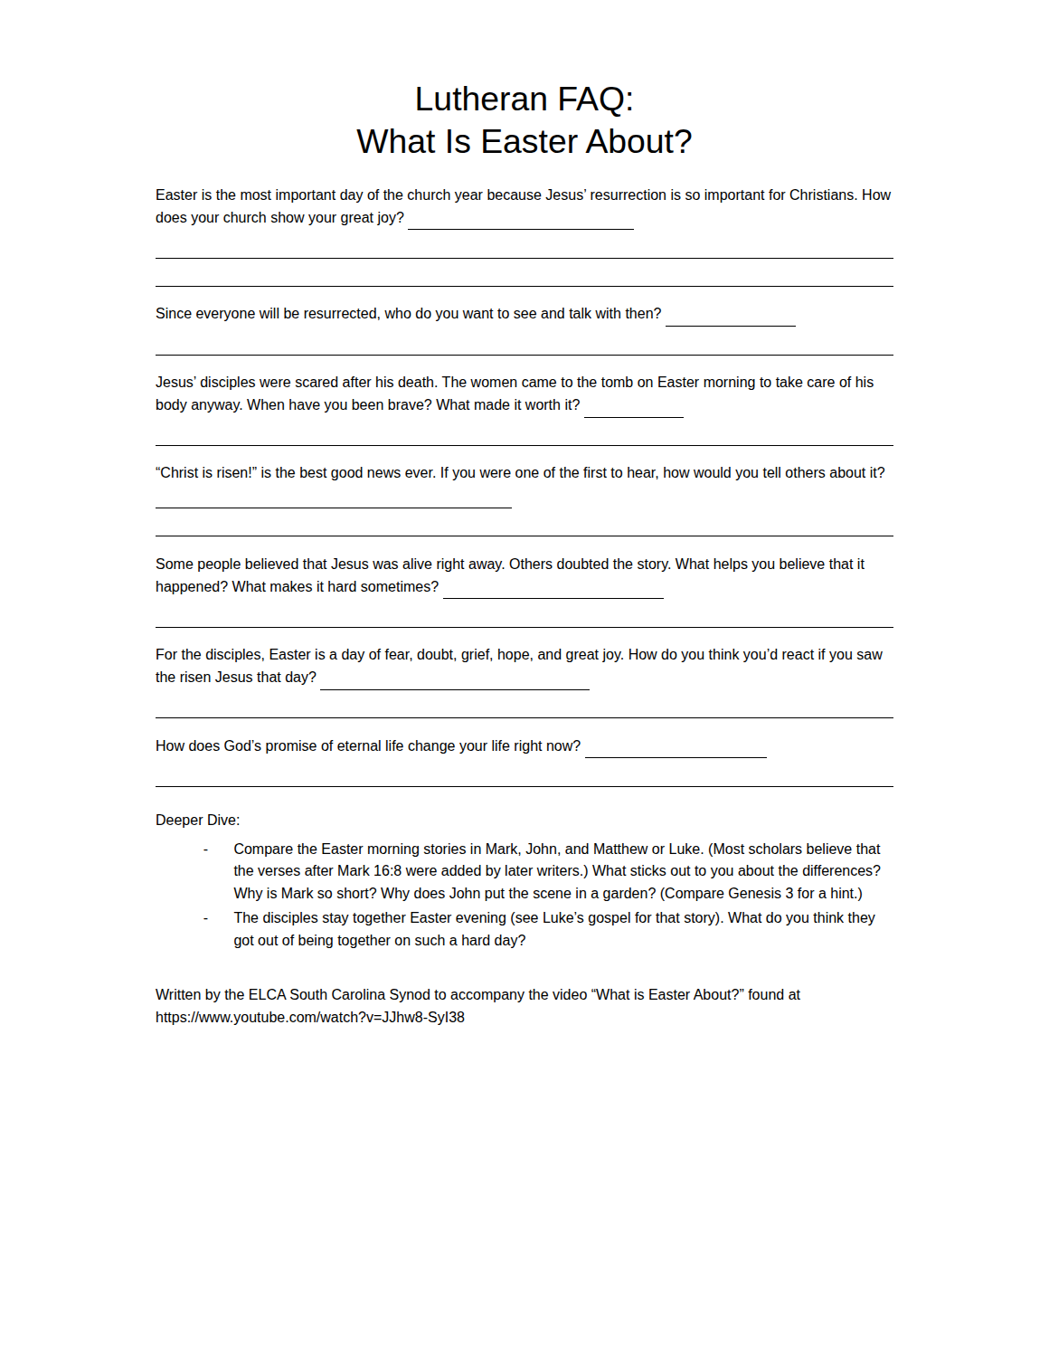Lutheran FAQ:What Is Easter About?
Easter is the most important day of the church year because Jesus’ resurrection is so important for Christians. How does your church show your great joy?
Since everyone will be resurrected, who do you want to see and talk with then?
Jesus’ disciples were scared after his death. The women came to the tomb on Easter morning to take care of his body anyway. When have you been brave? What made it worth it?
“Christ is risen!” is the best good news ever. If you were one of the first to hear, how would you tell others about it?
Some people believed that Jesus was alive right away. Others doubted the story. What helps you believe that it happened? What makes it hard sometimes?
For the disciples, Easter is a day of fear, doubt, grief, hope, and great joy. How do you think you’d react if you saw the risen Jesus that day?
How does God’s promise of eternal life change your life right now?
Deeper Dive:
Compare the Easter morning stories in Mark, John, and Matthew or Luke. (Most scholars believe that the verses after Mark 16:8 were added by later writers.) What sticks out to you about the differences? Why is Mark so short? Why does John put the scene in a garden? (Compare Genesis 3 for a hint.)
The disciples stay together Easter evening (see Luke’s gospel for that story). What do you think they got out of being together on such a hard day?
Written by the ELCA South Carolina Synod to accompany the video “What is Easter About?” found at https://www.youtube.com/watch?v=JJhw8-SyI38